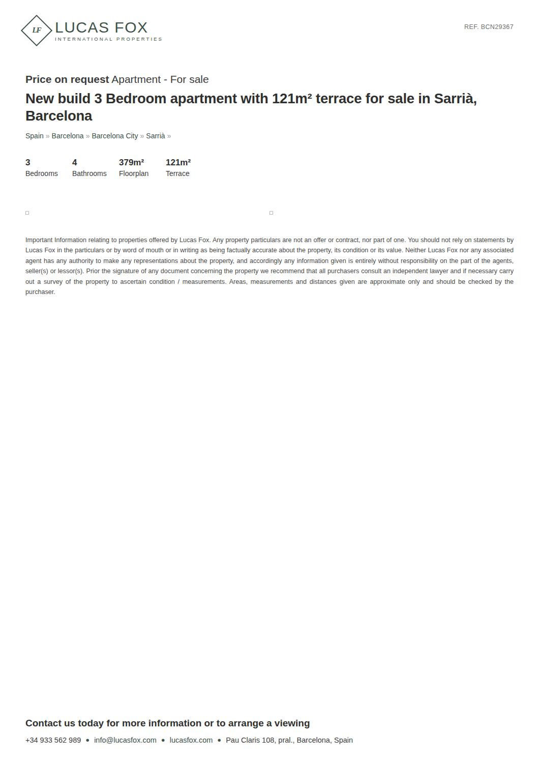LF
LUCAS FOX INTERNATIONAL PROPERTIES
REF. BCN29367
Price on request Apartment - For sale
New build 3 Bedroom apartment with 121m² terrace for sale in Sarrià, Barcelona
Spain»Barcelona»Barcelona City»Sarrià»
3 Bedrooms
4 Bathrooms
379m² Floorplan
121m² Terrace
Important Information relating to properties offered by Lucas Fox. Any property particulars are not an offer or contract, nor part of one. You should not rely on statements by Lucas Fox in the particulars or by word of mouth or in writing as being factually accurate about the property, its condition or its value. Neither Lucas Fox nor any associated agent has any authority to make any representations about the property, and accordingly any information given is entirely without responsibility on the part of the agents, seller(s) or lessor(s). Prior the signature of any document concerning the property we recommend that all purchasers consult an independent lawyer and if necessary carry out a survey of the property to ascertain condition / measurements. Areas, measurements and distances given are approximate only and should be checked by the purchaser.
Contact us today for more information or to arrange a viewing
+34 933 562 989 ● info@lucasfox.com ● lucasfox.com ● Pau Claris 108, pral., Barcelona, Spain